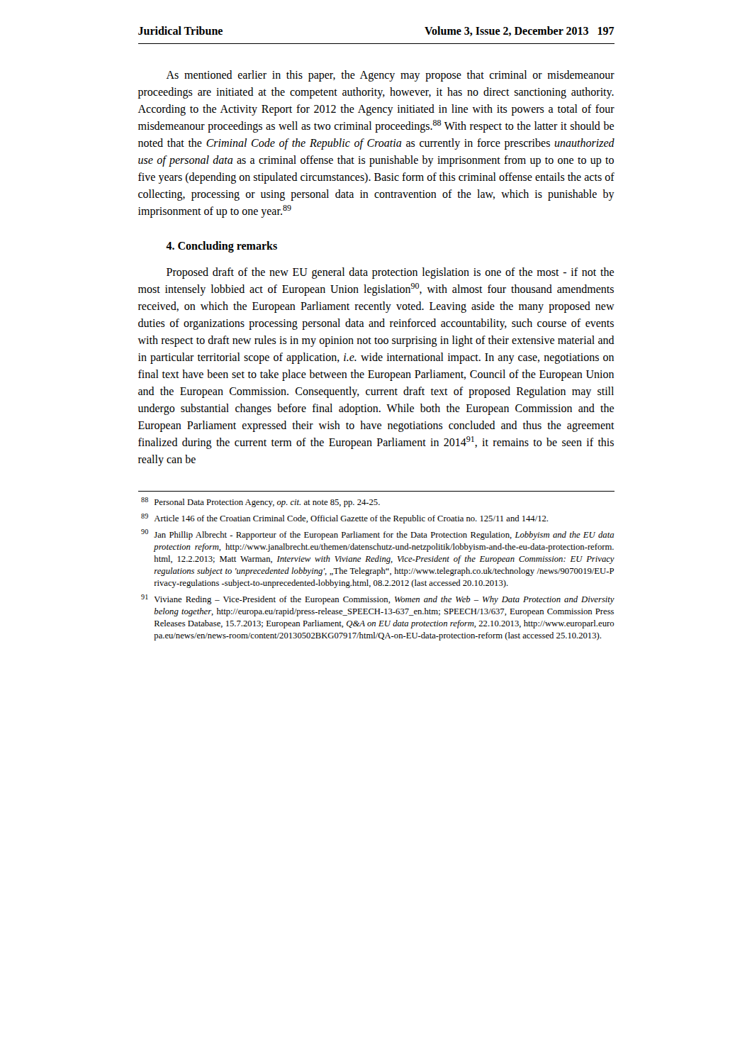Juridical Tribune Volume 3, Issue 2, December 2013 197
As mentioned earlier in this paper, the Agency may propose that criminal or misdemeanour proceedings are initiated at the competent authority, however, it has no direct sanctioning authority. According to the Activity Report for 2012 the Agency initiated in line with its powers a total of four misdemeanour proceedings as well as two criminal proceedings.88 With respect to the latter it should be noted that the Criminal Code of the Republic of Croatia as currently in force prescribes unauthorized use of personal data as a criminal offense that is punishable by imprisonment from up to one to up to five years (depending on stipulated circumstances). Basic form of this criminal offense entails the acts of collecting, processing or using personal data in contravention of the law, which is punishable by imprisonment of up to one year.89
4. Concluding remarks
Proposed draft of the new EU general data protection legislation is one of the most - if not the most intensely lobbied act of European Union legislation90, with almost four thousand amendments received, on which the European Parliament recently voted. Leaving aside the many proposed new duties of organizations processing personal data and reinforced accountability, such course of events with respect to draft new rules is in my opinion not too surprising in light of their extensive material and in particular territorial scope of application, i.e. wide international impact. In any case, negotiations on final text have been set to take place between the European Parliament, Council of the European Union and the European Commission. Consequently, current draft text of proposed Regulation may still undergo substantial changes before final adoption. While both the European Commission and the European Parliament expressed their wish to have negotiations concluded and thus the agreement finalized during the current term of the European Parliament in 201491, it remains to be seen if this really can be
Personal Data Protection Agency, op. cit. at note 85, pp. 24-25.
Article 146 of the Croatian Criminal Code, Official Gazette of the Republic of Croatia no. 125/11 and 144/12.
Jan Phillip Albrecht - Rapporteur of the European Parliament for the Data Protection Regulation, Lobbyism and the EU data protection reform, http://www.janalbrecht.eu/themen/datenschutz-und-netzpolitik/lobbyism-and-the-eu-data-protection-reform.html, 12.2.2013; Matt Warman, Interview with Viviane Reding, Vice-President of the European Commission: EU Privacy regulations subject to 'unprecedented lobbying', „The Telegraph“, http://www.telegraph.co.uk/technology /news/9070019/EU-Privacy-regulations -subject-to-unprecedented-lobbying.html, 08.2.2012 (last accessed 20.10.2013).
Viviane Reding – Vice-President of the European Commission, Women and the Web – Why Data Protection and Diversity belong together, http://europa.eu/rapid/press-release_SPEECH-13-637_en.htm; SPEECH/13/637, European Commission Press Releases Database, 15.7.2013; European Parliament, Q&A on EU data protection reform, 22.10.2013, http://www.europarl.europa.eu/news/en/news-room/content/20130502BKG07917/html/QA-on-EU-data-protection-reform (last accessed 25.10.2013).